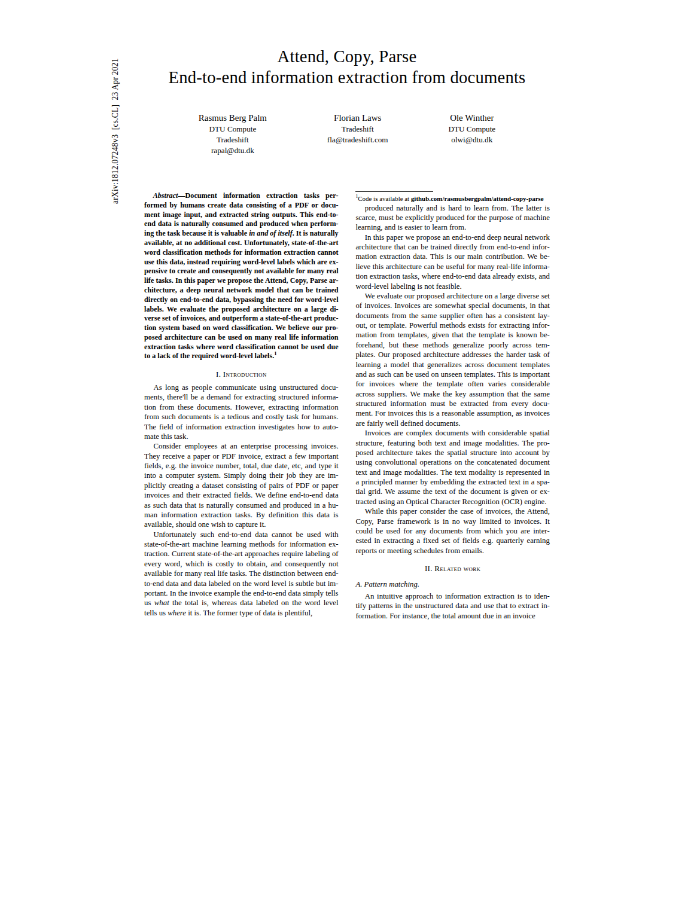arXiv:1812.07248v3 [cs.CL] 23 Apr 2021
Attend, Copy, ParseEnd-to-end information extraction from documents
Rasmus Berg Palm
DTU Compute
Tradeshift
rapal@dtu.dk
Florian Laws
Tradeshift
fla@tradeshift.com
Ole Winther
DTU Compute
olwi@dtu.dk
Abstract—Document information extraction tasks performed by humans create data consisting of a PDF or document image input, and extracted string outputs. This end-to-end data is naturally consumed and produced when performing the task because it is valuable in and of itself. It is naturally available, at no additional cost. Unfortunately, state-of-the-art word classification methods for information extraction cannot use this data, instead requiring word-level labels which are expensive to create and consequently not available for many real life tasks. In this paper we propose the Attend, Copy, Parse architecture, a deep neural network model that can be trained directly on end-to-end data, bypassing the need for word-level labels. We evaluate the proposed architecture on a large diverse set of invoices, and outperform a state-of-the-art production system based on word classification. We believe our proposed architecture can be used on many real life information extraction tasks where word classification cannot be used due to a lack of the required word-level labels.1
I. Introduction
As long as people communicate using unstructured documents, there'll be a demand for extracting structured information from these documents. However, extracting information from such documents is a tedious and costly task for humans. The field of information extraction investigates how to automate this task.
Consider employees at an enterprise processing invoices. They receive a paper or PDF invoice, extract a few important fields, e.g. the invoice number, total, due date, etc, and type it into a computer system. Simply doing their job they are implicitly creating a dataset consisting of pairs of PDF or paper invoices and their extracted fields. We define end-to-end data as such data that is naturally consumed and produced in a human information extraction tasks. By definition this data is available, should one wish to capture it.
Unfortunately such end-to-end data cannot be used with state-of-the-art machine learning methods for information extraction. Current state-of-the-art approaches require labeling of every word, which is costly to obtain, and consequently not available for many real life tasks. The distinction between end-to-end data and data labeled on the word level is subtle but important. In the invoice example the end-to-end data simply tells us what the total is, whereas data labeled on the word level tells us where it is. The former type of data is plentiful,
1Code is available at github.com/rasmusbergpalm/attend-copy-parse
produced naturally and is hard to learn from. The latter is scarce, must be explicitly produced for the purpose of machine learning, and is easier to learn from.
In this paper we propose an end-to-end deep neural network architecture that can be trained directly from end-to-end information extraction data. This is our main contribution. We believe this architecture can be useful for many real-life information extraction tasks, where end-to-end data already exists, and word-level labeling is not feasible.
We evaluate our proposed architecture on a large diverse set of invoices. Invoices are somewhat special documents, in that documents from the same supplier often has a consistent layout, or template. Powerful methods exists for extracting information from templates, given that the template is known beforehand, but these methods generalize poorly across templates. Our proposed architecture addresses the harder task of learning a model that generalizes across document templates and as such can be used on unseen templates. This is important for invoices where the template often varies considerable across suppliers. We make the key assumption that the same structured information must be extracted from every document. For invoices this is a reasonable assumption, as invoices are fairly well defined documents.
Invoices are complex documents with considerable spatial structure, featuring both text and image modalities. The proposed architecture takes the spatial structure into account by using convolutional operations on the concatenated document text and image modalities. The text modality is represented in a principled manner by embedding the extracted text in a spatial grid. We assume the text of the document is given or extracted using an Optical Character Recognition (OCR) engine.
While this paper consider the case of invoices, the Attend, Copy, Parse framework is in no way limited to invoices. It could be used for any documents from which you are interested in extracting a fixed set of fields e.g. quarterly earning reports or meeting schedules from emails.
II. Related work
A. Pattern matching.
An intuitive approach to information extraction is to identify patterns in the unstructured data and use that to extract information. For instance, the total amount due in an invoice